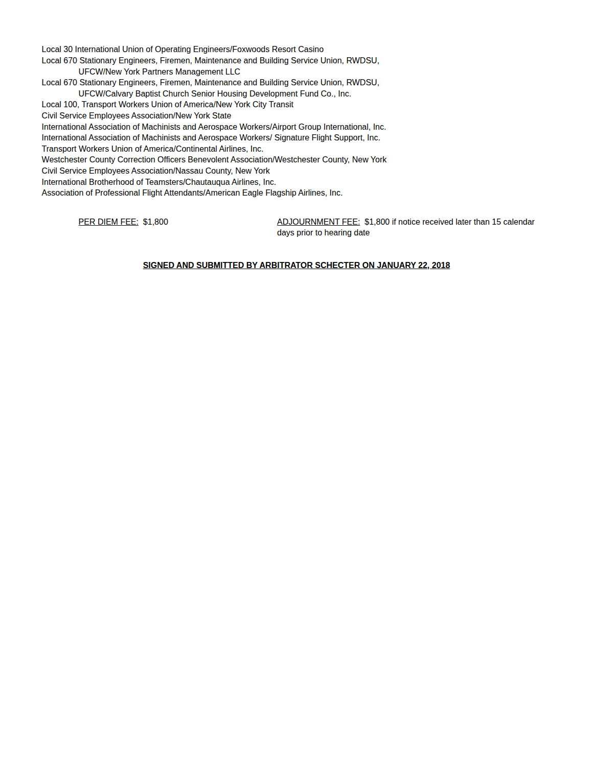Local 30 International Union of Operating Engineers/Foxwoods Resort Casino
Local 670 Stationary Engineers, Firemen, Maintenance and Building Service Union, RWDSU, UFCW/New York Partners Management LLC
Local 670 Stationary Engineers, Firemen, Maintenance and Building Service Union, RWDSU, UFCW/Calvary Baptist Church Senior Housing Development Fund Co., Inc.
Local 100, Transport Workers Union of America/New York City Transit
Civil Service Employees Association/New York State
International Association of Machinists and Aerospace Workers/Airport Group International, Inc.
International Association of Machinists and Aerospace Workers/ Signature Flight Support, Inc.
Transport Workers Union of America/Continental Airlines, Inc.
Westchester County Correction Officers Benevolent Association/Westchester County, New York
Civil Service Employees Association/Nassau County, New York
International Brotherhood of Teamsters/Chautauqua Airlines, Inc.
Association of Professional Flight Attendants/American Eagle Flagship Airlines, Inc.
| PER DIEM FEE: $1,800 | ADJOURNMENT FEE: $1,800 if notice received later than 15 calendar days prior to hearing date |
SIGNED AND SUBMITTED BY ARBITRATOR SCHECTER ON JANUARY 22, 2018